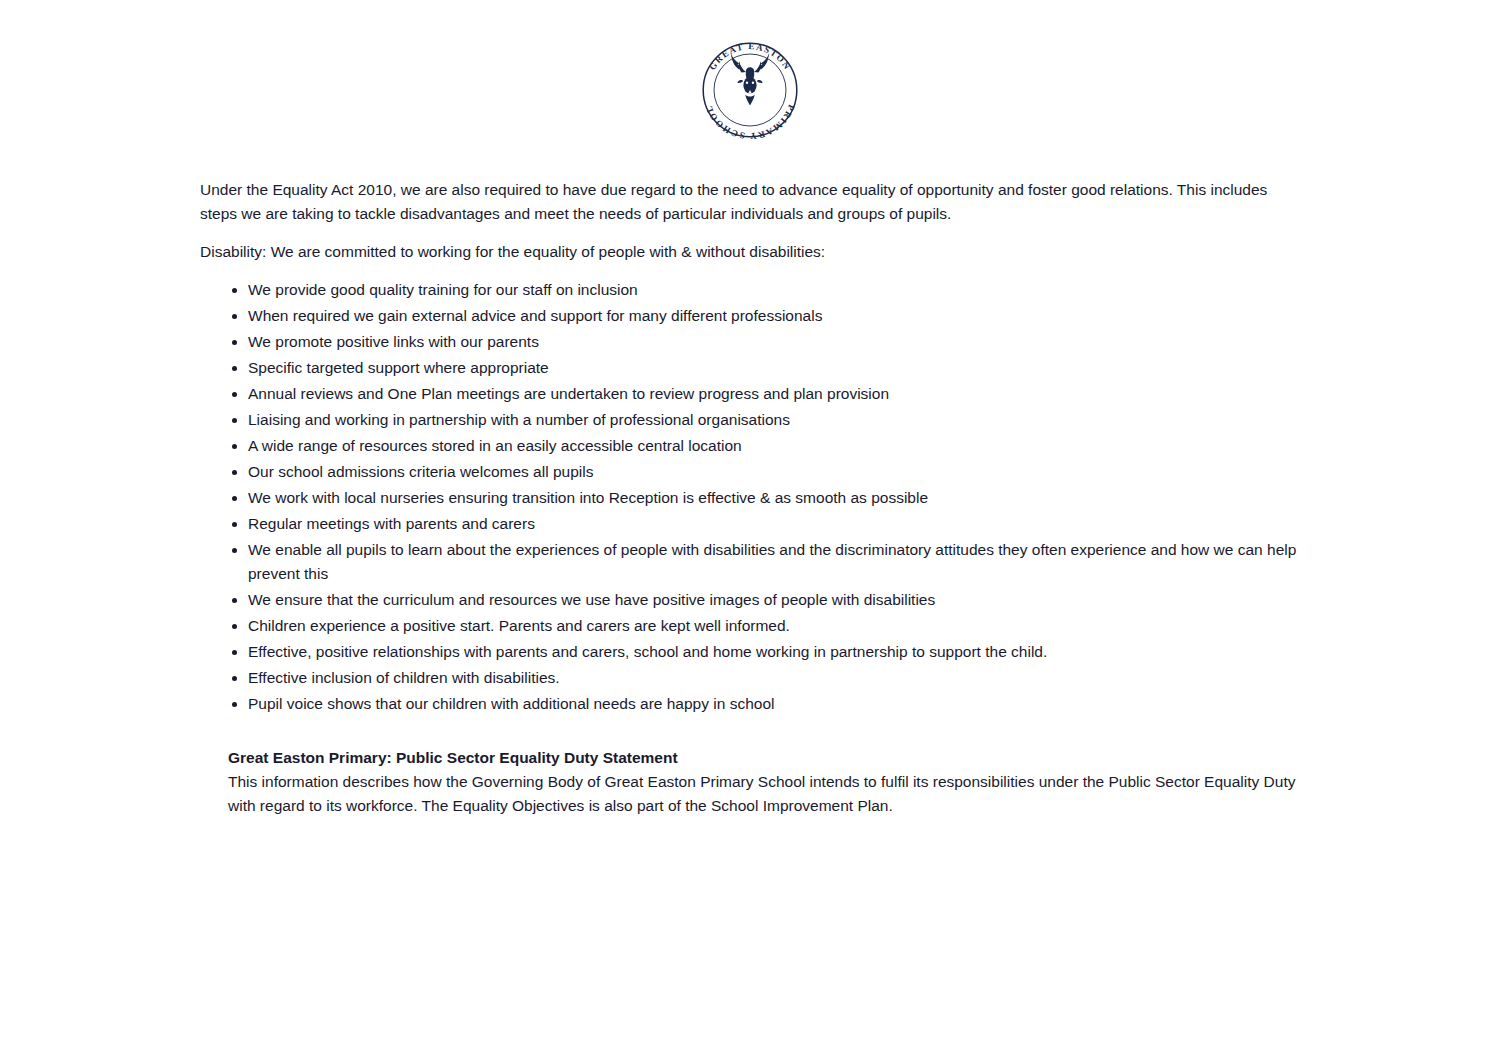GREAT EASTON PRIMARY SCHOOL
Under the Equality Act 2010, we are also required to have due regard to the need to advance equality of opportunity and foster good relations. This includes steps we are taking to tackle disadvantages and meet the needs of particular individuals and groups of pupils.
Disability: We are committed to working for the equality of people with & without disabilities:
We provide good quality training for our staff on inclusion
When required we gain external advice and support for many different professionals
We promote positive links with our parents
Specific targeted support where appropriate
Annual reviews and One Plan meetings are undertaken to review progress and plan provision
Liaising and working in partnership with a number of professional organisations
A wide range of resources stored in an easily accessible central location
Our school admissions criteria welcomes all pupils
We work with local nurseries ensuring transition into Reception is effective & as smooth as possible
Regular meetings with parents and carers
We enable all pupils to learn about the experiences of people with disabilities and the discriminatory attitudes they often experience and how we can help prevent this
We ensure that the curriculum and resources we use have positive images of people with disabilities
Children experience a positive start. Parents and carers are kept well informed.
Effective, positive relationships with parents and carers, school and home working in partnership to support the child.
Effective inclusion of children with disabilities.
Pupil voice shows that our children with additional needs are happy in school
Great Easton Primary: Public Sector Equality Duty Statement
This information describes how the Governing Body of Great Easton Primary School intends to fulfil its responsibilities under the Public Sector Equality Duty with regard to its workforce. The Equality Objectives is also part of the School Improvement Plan.